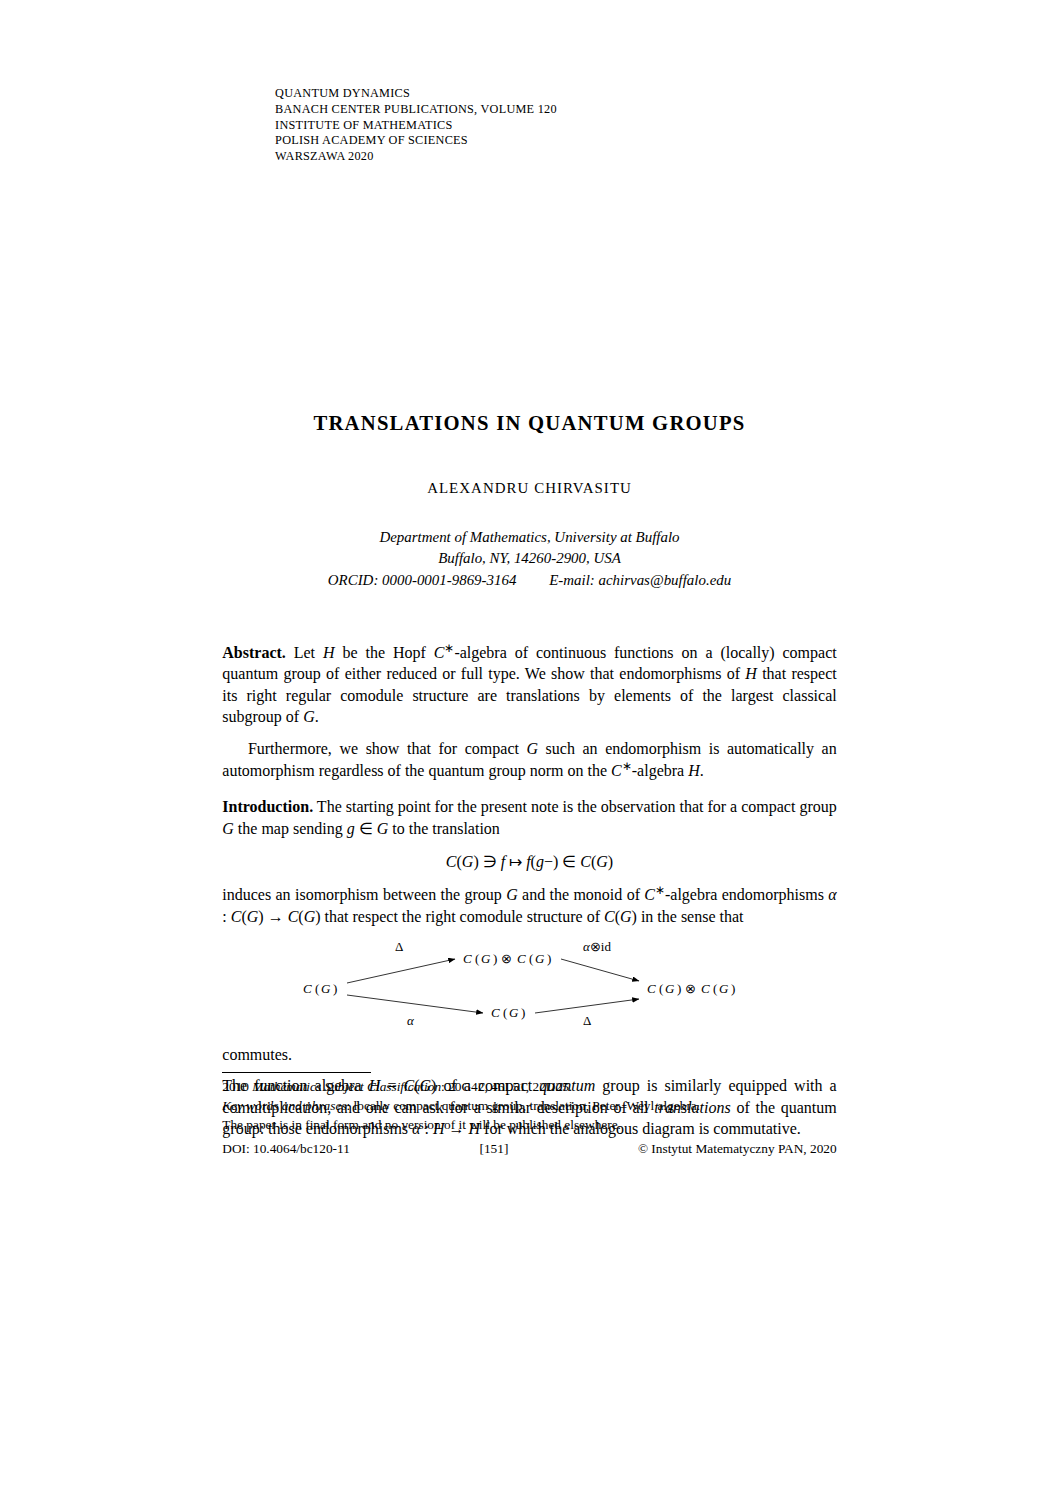Quantum Dynamics
Banach Center Publications, Volume 120
Institute of Mathematics
Polish Academy of Sciences
Warszawa 2020
TRANSLATIONS IN QUANTUM GROUPS
ALEXANDRU CHIRVASITU
Department of Mathematics, University at Buffalo
Buffalo, NY, 14260-2900, USA
ORCID: 0000-0001-9869-3164 E-mail: achirvas@buffalo.edu
Abstract. Let H be the Hopf C∗-algebra of continuous functions on a (locally) compact quantum group of either reduced or full type. We show that endomorphisms of H that respect its right regular comodule structure are translations by elements of the largest classical subgroup of G.
Furthermore, we show that for compact G such an endomorphism is automatically an automorphism regardless of the quantum group norm on the C∗-algebra H.
Introduction. The starting point for the present note is the observation that for a compact group G the map sending g ∈ G to the translation
C(G) ∋ f ↦ f(g−) ∈ C(G)
induces an isomorphism between the group G and the monoid of C∗-algebra endomorphisms α : C(G) → C(G) that respect the right comodule structure of C(G) in the sense that
C ( G ) C ( G ) ⊗ C ( G ) C ( G ) C ( G ) ⊗ C ( G ) Δ α α⊗id Δ
commutes.
The function algebra H = C(G) of a compact quantum group is similarly equipped with a comultiplication, and one can ask for a similar description of all translations of the quantum group: those endomorphisms α : H → H for which the analogous diagram is commutative.
2010 Mathematics Subject Classification: 20G42, 46L51, 22D25.
Key words and phrases: locally compact quantum group, translation, Peter–Weyl algebra.
The paper is in final form and no version of it will be published elsewhere.
DOI: 10.4064/bc120-11 [151] © Instytut Matematyczny PAN, 2020